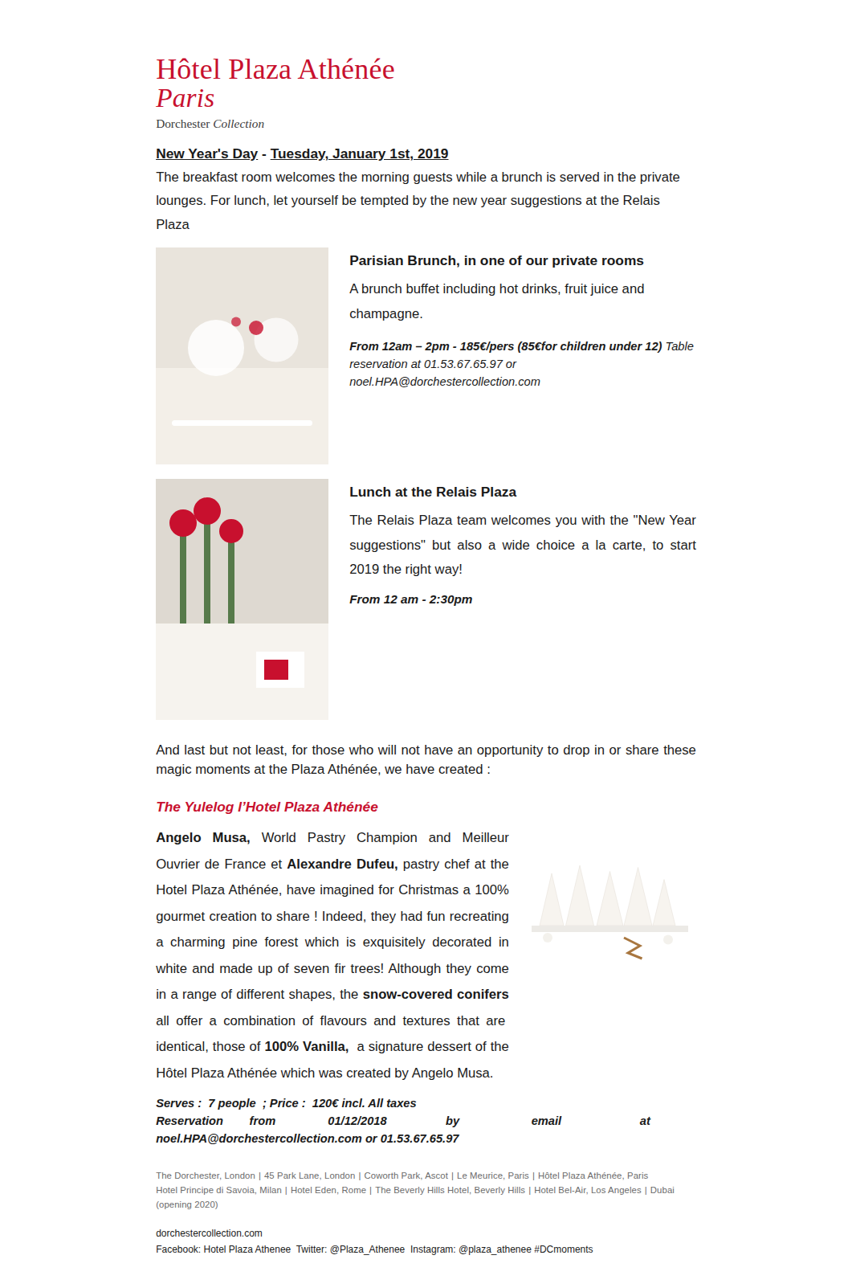Hôtel Plaza Athénée Paris
Dorchester Collection
New Year's Day - Tuesday, January 1st, 2019
The breakfast room welcomes the morning guests while a brunch is served in the private lounges. For lunch, let yourself be tempted by the new year suggestions at the Relais Plaza
Parisian Brunch, in one of our private rooms
A brunch buffet including hot drinks, fruit juice and champagne.
From 12am – 2pm - 185€/pers (85€for children under 12) Table reservation at 01.53.67.65.97 or noel.HPA@dorchestercollection.com
Lunch at the Relais Plaza
The Relais Plaza team welcomes you with the "New Year suggestions" but also a wide choice a la carte, to start 2019 the right way!
From 12 am - 2:30pm
And last but not least, for those who will not have an opportunity to drop in or share these magic moments at the Plaza Athénée, we have created :
The Yulelog l’Hotel Plaza Athénée
Angelo Musa, World Pastry Champion and Meilleur Ouvrier de France et Alexandre Dufeu, pastry chef at the Hotel Plaza Athénée, have imagined for Christmas a 100% gourmet creation to share ! Indeed, they had fun recreating a charming pine forest which is exquisitely decorated in white and made up of seven fir trees! Although they come in a range of different shapes, the snow-covered conifers all offer a combination of flavours and textures that are identical, those of 100% Vanilla, a signature dessert of the Hôtel Plaza Athénée which was created by Angelo Musa.
Serves : 7 people ; Price : 120€ incl. All taxes
Reservation from 01/12/2018 by email at
noel.HPA@dorchestercollection.com or 01.53.67.65.97
The Dorchester, London|45 Park Lane, London|Coworth Park, Ascot|Le Meurice, Paris|Hôtel Plaza Athénée, Paris
Hotel Principe di Savoia, Milan|Hotel Eden, Rome|The Beverly Hills Hotel, Beverly Hills|Hotel Bel-Air, Los Angeles|Dubai (opening 2020)
dorchestercollection.com
Facebook: Hotel Plaza Athenee Twitter: @Plaza_Athenee Instagram: @plaza_athenee #DCmoments